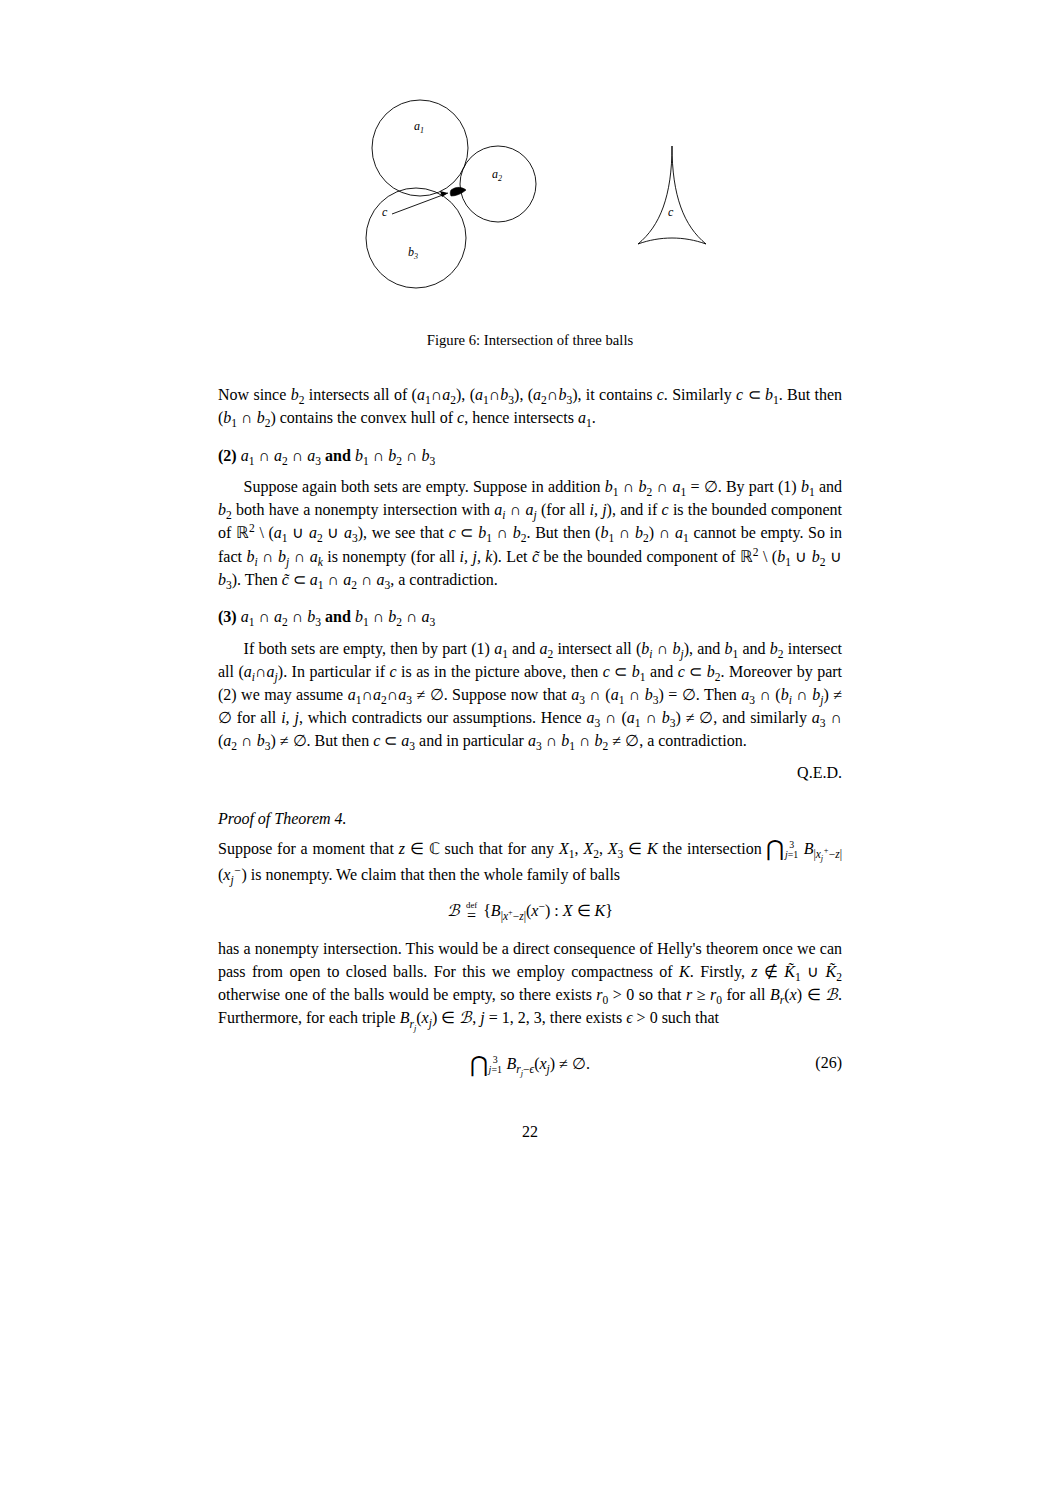a1 a2 b3 c c
Figure 6: Intersection of three balls
Now since b2 intersects all of (a1∩a2), (a1∩b3), (a2∩b3), it contains c. Similarly c ⊂ b1. But then (b1 ∩ b2) contains the convex hull of c, hence intersects a1.
(2) a1 ∩ a2 ∩ a3 and b1 ∩ b2 ∩ b3
Suppose again both sets are empty. Suppose in addition b1 ∩ b2 ∩ a1 = ∅. By part (1) b1 and b2 both have a nonempty intersection with ai ∩ aj (for all i, j), and if c is the bounded component of ℝ2 \ (a1 ∪ a2 ∪ a3), we see that c ⊂ b1 ∩ b2. But then (b1 ∩ b2) ∩ a1 cannot be empty. So in fact bi ∩ bj ∩ ak is nonempty (for all i, j, k). Let c̃ be the bounded component of ℝ2 \ (b1 ∪ b2 ∪ b3). Then c̃ ⊂ a1 ∩ a2 ∩ a3, a contradiction.
(3) a1 ∩ a2 ∩ b3 and b1 ∩ b2 ∩ a3
If both sets are empty, then by part (1) a1 and a2 intersect all (bi ∩ bj), and b1 and b2 intersect all (ai∩aj). In particular if c is as in the picture above, then c ⊂ b1 and c ⊂ b2. Moreover by part (2) we may assume a1∩a2∩a3 ≠ ∅. Suppose now that a3 ∩ (a1 ∩ b3) = ∅. Then a3 ∩ (bi ∩ bj) ≠ ∅ for all i, j, which contradicts our assumptions. Hence a3 ∩ (a1 ∩ b3) ≠ ∅, and similarly a3 ∩ (a2 ∩ b3) ≠ ∅. But then c ⊂ a3 and in particular a3 ∩ b1 ∩ b2 ≠ ∅, a contradiction.
Q.E.D.
Proof of Theorem 4.
Suppose for a moment that z ∈ ℂ such that for any X1, X2, X3 ∈ K the intersection ⋂3 j=1 B|xj+−z|(xj−) is nonempty. We claim that then the whole family of balls
ℬ def= {B|x+−z|(x−) : X ∈ K}
has a nonempty intersection. This would be a direct consequence of Helly's theorem once we can pass from open to closed balls. For this we employ compactness of K. Firstly, z ∉ K̃1 ∪ K̃2 otherwise one of the balls would be empty, so there exists r0 > 0 so that r ≥ r0 for all Br(x) ∈ ℬ. Furthermore, for each triple Brj(xj) ∈ ℬ, j = 1, 2, 3, there exists ϵ > 0 such that
⋂3 j=1 Brj−ϵ(xj) ≠ ∅. (26)
22